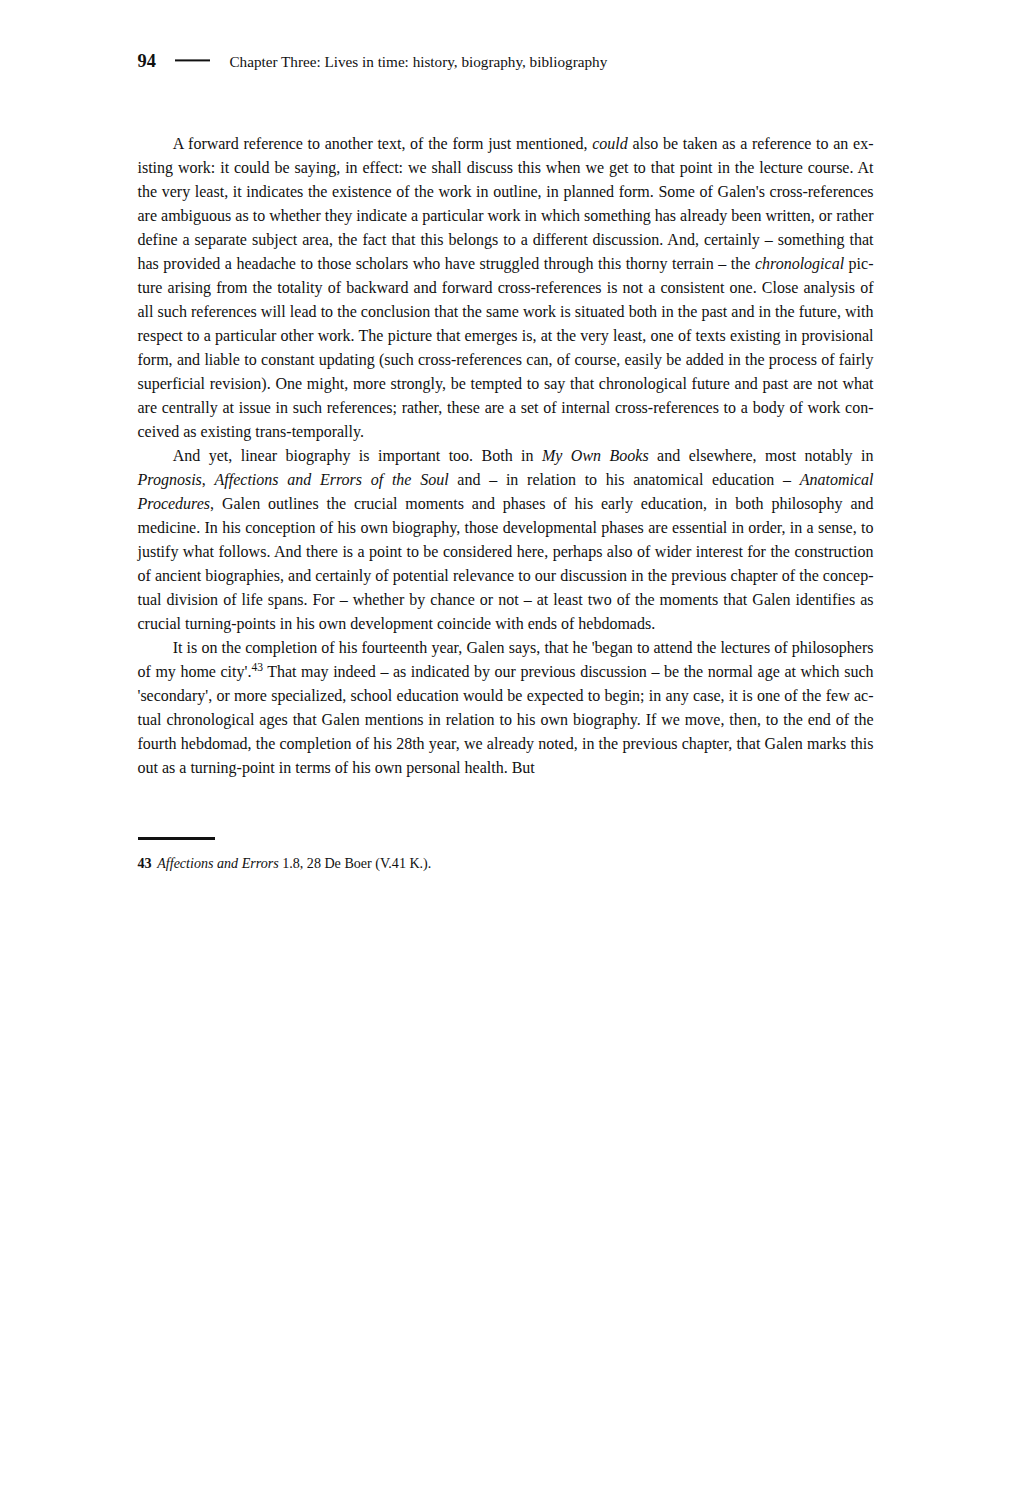94 Chapter Three: Lives in time: history, biography, bibliography
A forward reference to another text, of the form just mentioned, could also be taken as a reference to an existing work: it could be saying, in effect: we shall discuss this when we get to that point in the lecture course. At the very least, it indicates the existence of the work in outline, in planned form. Some of Galen's cross-references are ambiguous as to whether they indicate a particular work in which something has already been written, or rather define a separate subject area, the fact that this belongs to a different discussion. And, certainly – something that has provided a headache to those scholars who have struggled through this thorny terrain – the chronological picture arising from the totality of backward and forward cross-references is not a consistent one. Close analysis of all such references will lead to the conclusion that the same work is situated both in the past and in the future, with respect to a particular other work. The picture that emerges is, at the very least, one of texts existing in provisional form, and liable to constant updating (such cross-references can, of course, easily be added in the process of fairly superficial revision). One might, more strongly, be tempted to say that chronological future and past are not what are centrally at issue in such references; rather, these are a set of internal cross-references to a body of work conceived as existing trans-temporally.
And yet, linear biography is important too. Both in My Own Books and elsewhere, most notably in Prognosis, Affections and Errors of the Soul and – in relation to his anatomical education – Anatomical Procedures, Galen outlines the crucial moments and phases of his early education, in both philosophy and medicine. In his conception of his own biography, those developmental phases are essential in order, in a sense, to justify what follows. And there is a point to be considered here, perhaps also of wider interest for the construction of ancient biographies, and certainly of potential relevance to our discussion in the previous chapter of the conceptual division of life spans. For – whether by chance or not – at least two of the moments that Galen identifies as crucial turning-points in his own development coincide with ends of hebdomads.
It is on the completion of his fourteenth year, Galen says, that he 'began to attend the lectures of philosophers of my home city'.43 That may indeed – as indicated by our previous discussion – be the normal age at which such 'secondary', or more specialized, school education would be expected to begin; in any case, it is one of the few actual chronological ages that Galen mentions in relation to his own biography. If we move, then, to the end of the fourth hebdomad, the completion of his 28th year, we already noted, in the previous chapter, that Galen marks this out as a turning-point in terms of his own personal health. But
43 Affections and Errors 1.8, 28 De Boer (V.41 K.).